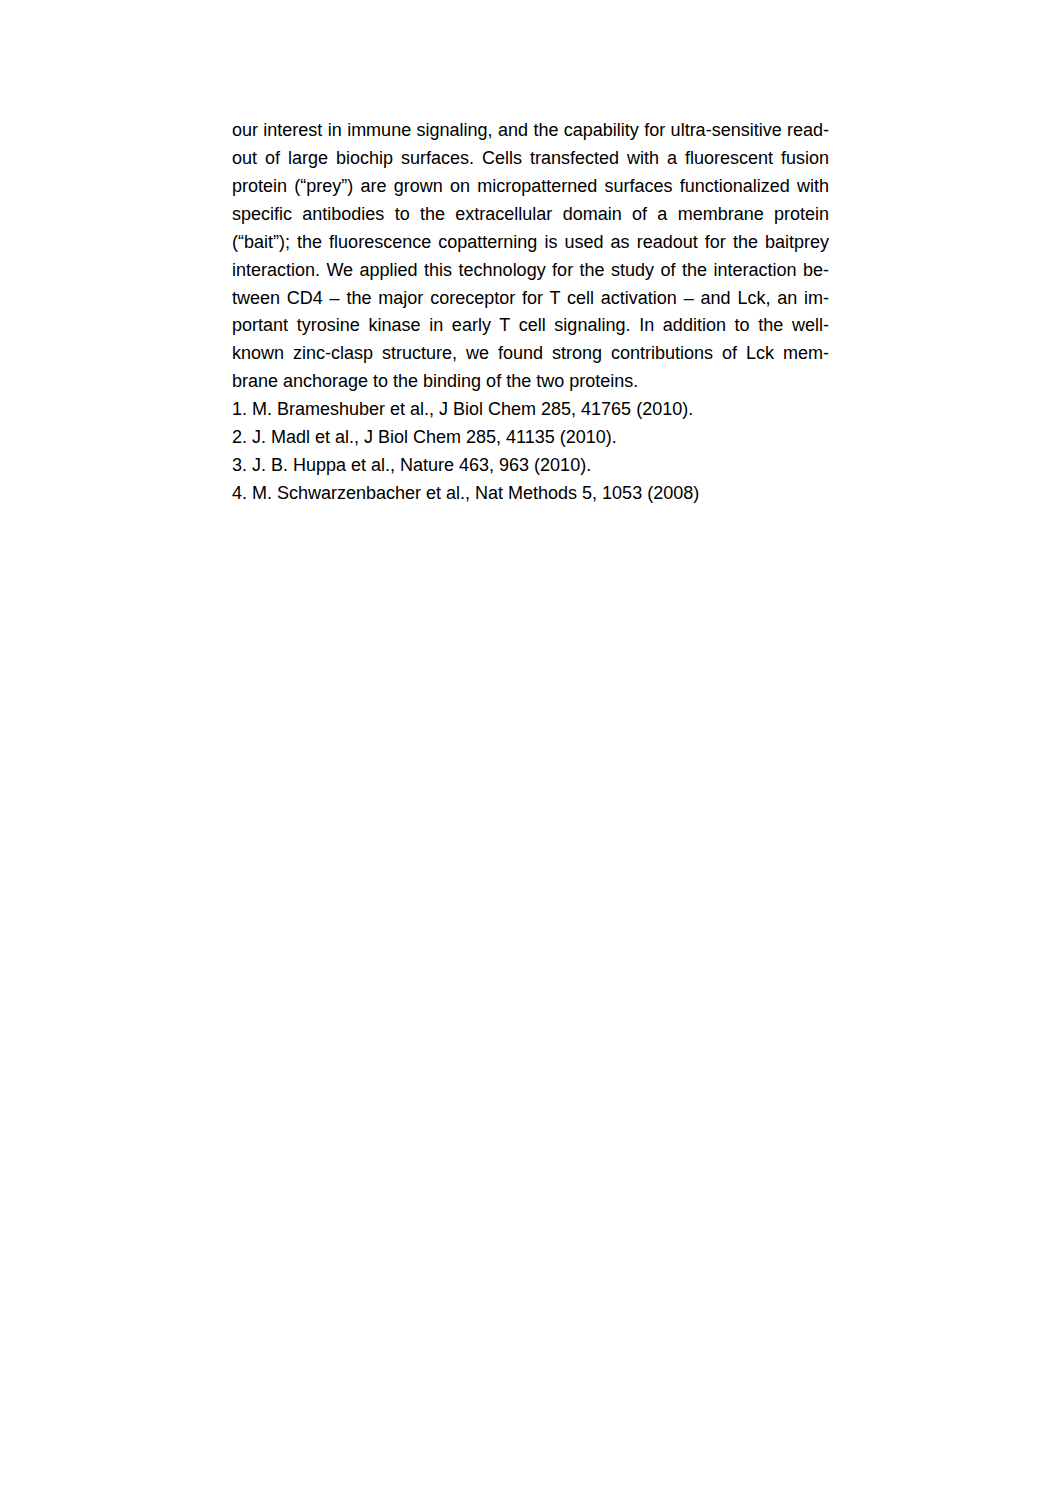our interest in immune signaling, and the capability for ultra-sensitive readout of large biochip surfaces. Cells transfected with a fluorescent fusion protein (“prey”) are grown on micropatterned surfaces functionalized with specific antibodies to the extracellular domain of a membrane protein (“bait”); the fluorescence copatterning is used as readout for the baitprey interaction. We applied this technology for the study of the interaction between CD4 – the major coreceptor for T cell activation – and Lck, an important tyrosine kinase in early T cell signaling. In addition to the well-known zinc-clasp structure, we found strong contributions of Lck membrane anchorage to the binding of the two proteins.
1. M. Brameshuber et al., J Biol Chem 285, 41765 (2010).
2. J. Madl et al., J Biol Chem 285, 41135 (2010).
3. J. B. Huppa et al., Nature 463, 963 (2010).
4. M. Schwarzenbacher et al., Nat Methods 5, 1053 (2008)